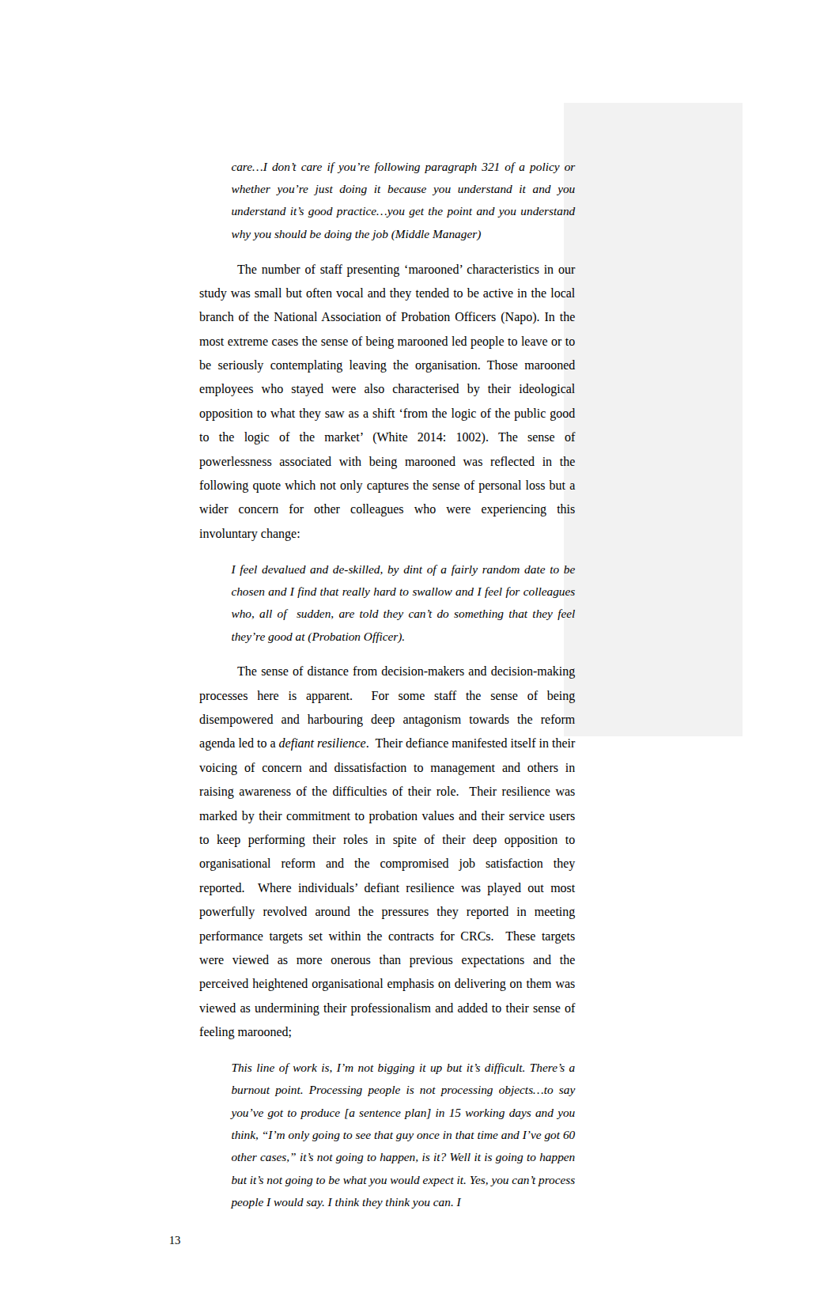care…I don’t care if you’re following paragraph 321 of a policy or whether you’re just doing it because you understand it and you understand it’s good practice…you get the point and you understand why you should be doing the job (Middle Manager)
The number of staff presenting ‘marooned’ characteristics in our study was small but often vocal and they tended to be active in the local branch of the National Association of Probation Officers (Napo). In the most extreme cases the sense of being marooned led people to leave or to be seriously contemplating leaving the organisation. Those marooned employees who stayed were also characterised by their ideological opposition to what they saw as a shift ‘from the logic of the public good to the logic of the market’ (White 2014: 1002). The sense of powerlessness associated with being marooned was reflected in the following quote which not only captures the sense of personal loss but a wider concern for other colleagues who were experiencing this involuntary change:
I feel devalued and de-skilled, by dint of a fairly random date to be chosen and I find that really hard to swallow and I feel for colleagues who, all of sudden, are told they can’t do something that they feel they’re good at (Probation Officer).
The sense of distance from decision-makers and decision-making processes here is apparent. For some staff the sense of being disempowered and harbouring deep antagonism towards the reform agenda led to a defiant resilience. Their defiance manifested itself in their voicing of concern and dissatisfaction to management and others in raising awareness of the difficulties of their role. Their resilience was marked by their commitment to probation values and their service users to keep performing their roles in spite of their deep opposition to organisational reform and the compromised job satisfaction they reported. Where individuals’ defiant resilience was played out most powerfully revolved around the pressures they reported in meeting performance targets set within the contracts for CRCs. These targets were viewed as more onerous than previous expectations and the perceived heightened organisational emphasis on delivering on them was viewed as undermining their professionalism and added to their sense of feeling marooned;
This line of work is, I’m not bigging it up but it’s difficult. There’s a burnout point. Processing people is not processing objects…to say you’ve got to produce [a sentence plan] in 15 working days and you think, “I’m only going to see that guy once in that time and I’ve got 60 other cases,” it’s not going to happen, is it? Well it is going to happen but it’s not going to be what you would expect it. Yes, you can’t process people I would say. I think they think you can. I
13